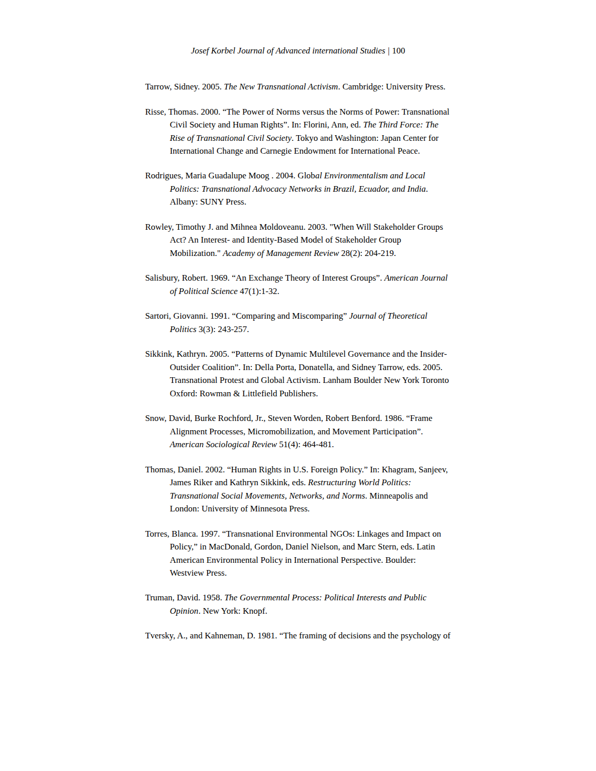Josef Korbel Journal of Advanced international Studies | 100
Tarrow, Sidney. 2005. The New Transnational Activism. Cambridge: University Press.
Risse, Thomas. 2000. “The Power of Norms versus the Norms of Power: Transnational Civil Society and Human Rights”. In: Florini, Ann, ed. The Third Force: The Rise of Transnational Civil Society. Tokyo and Washington: Japan Center for International Change and Carnegie Endowment for International Peace.
Rodrigues, Maria Guadalupe Moog . 2004. Global Environmentalism and Local Politics: Transnational Advocacy Networks in Brazil, Ecuador, and India. Albany: SUNY Press.
Rowley, Timothy J. and Mihnea Moldoveanu. 2003. "When Will Stakeholder Groups Act? An Interest- and Identity-Based Model of Stakeholder Group Mobilization." Academy of Management Review 28(2): 204-219.
Salisbury, Robert. 1969. “An Exchange Theory of Interest Groups”. American Journal of Political Science 47(1):1-32.
Sartori, Giovanni. 1991. “Comparing and Miscomparing” Journal of Theoretical Politics 3(3): 243-257.
Sikkink, Kathryn. 2005. “Patterns of Dynamic Multilevel Governance and the Insider-Outsider Coalition”. In: Della Porta, Donatella, and Sidney Tarrow, eds. 2005. Transnational Protest and Global Activism. Lanham Boulder New York Toronto Oxford: Rowman & Littlefield Publishers.
Snow, David, Burke Rochford, Jr., Steven Worden, Robert Benford. 1986. “Frame Alignment Processes, Micromobilization, and Movement Participation”. American Sociological Review 51(4): 464-481.
Thomas, Daniel. 2002. “Human Rights in U.S. Foreign Policy.” In: Khagram, Sanjeev, James Riker and Kathryn Sikkink, eds. Restructuring World Politics: Transnational Social Movements, Networks, and Norms. Minneapolis and London: University of Minnesota Press.
Torres, Blanca. 1997. “Transnational Environmental NGOs: Linkages and Impact on Policy,” in MacDonald, Gordon, Daniel Nielson, and Marc Stern, eds. Latin American Environmental Policy in International Perspective. Boulder: Westview Press.
Truman, David. 1958. The Governmental Process: Political Interests and Public Opinion. New York: Knopf.
Tversky, A., and Kahneman, D. 1981. “The framing of decisions and the psychology of